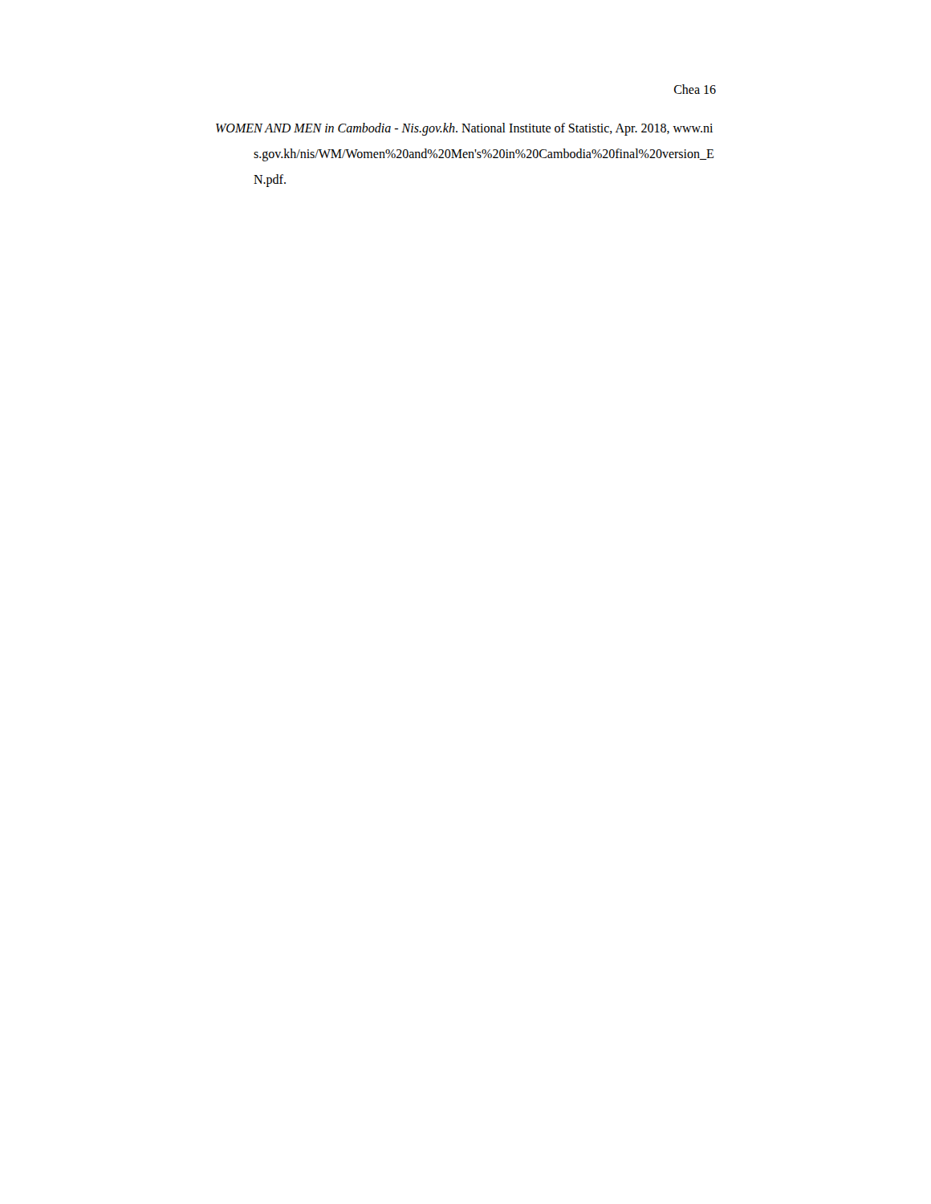Chea 16
WOMEN AND MEN in Cambodia - Nis.gov.kh. National Institute of Statistic, Apr. 2018, www.nis.gov.kh/nis/WM/Women%20and%20Men's%20in%20Cambodia%20final%20version_EN.pdf.